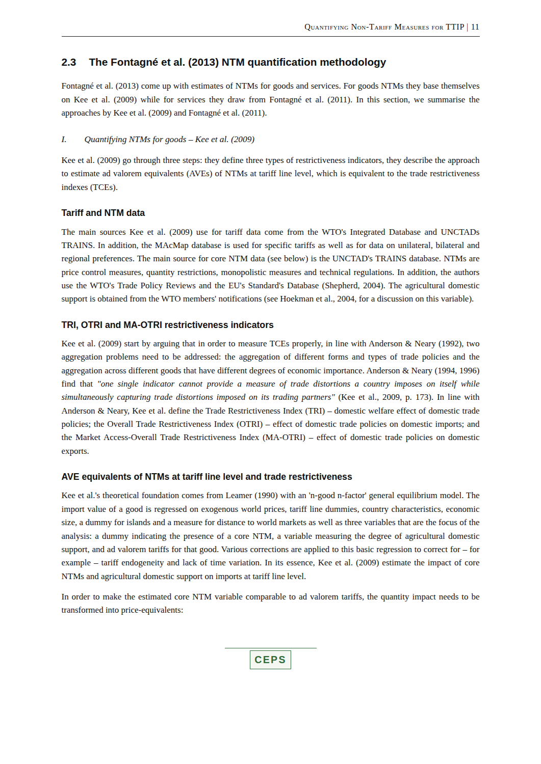Quantifying Non-Tariff Measures for TTIP | 11
2.3 The Fontagné et al. (2013) NTM quantification methodology
Fontagné et al. (2013) come up with estimates of NTMs for goods and services. For goods NTMs they base themselves on Kee et al. (2009) while for services they draw from Fontagné et al. (2011). In this section, we summarise the approaches by Kee et al. (2009) and Fontagné et al. (2011).
I. Quantifying NTMs for goods – Kee et al. (2009)
Kee et al. (2009) go through three steps: they define three types of restrictiveness indicators, they describe the approach to estimate ad valorem equivalents (AVEs) of NTMs at tariff line level, which is equivalent to the trade restrictiveness indexes (TCEs).
Tariff and NTM data
The main sources Kee et al. (2009) use for tariff data come from the WTO's Integrated Database and UNCTADs TRAINS. In addition, the MAcMap database is used for specific tariffs as well as for data on unilateral, bilateral and regional preferences. The main source for core NTM data (see below) is the UNCTAD's TRAINS database. NTMs are price control measures, quantity restrictions, monopolistic measures and technical regulations. In addition, the authors use the WTO's Trade Policy Reviews and the EU's Standard's Database (Shepherd, 2004). The agricultural domestic support is obtained from the WTO members' notifications (see Hoekman et al., 2004, for a discussion on this variable).
TRI, OTRI and MA-OTRI restrictiveness indicators
Kee et al. (2009) start by arguing that in order to measure TCEs properly, in line with Anderson & Neary (1992), two aggregation problems need to be addressed: the aggregation of different forms and types of trade policies and the aggregation across different goods that have different degrees of economic importance. Anderson & Neary (1994, 1996) find that "one single indicator cannot provide a measure of trade distortions a country imposes on itself while simultaneously capturing trade distortions imposed on its trading partners" (Kee et al., 2009, p. 173). In line with Anderson & Neary, Kee et al. define the Trade Restrictiveness Index (TRI) – domestic welfare effect of domestic trade policies; the Overall Trade Restrictiveness Index (OTRI) – effect of domestic trade policies on domestic imports; and the Market Access-Overall Trade Restrictiveness Index (MA-OTRI) – effect of domestic trade policies on domestic exports.
AVE equivalents of NTMs at tariff line level and trade restrictiveness
Kee et al.'s theoretical foundation comes from Leamer (1990) with an 'n-good n-factor' general equilibrium model. The import value of a good is regressed on exogenous world prices, tariff line dummies, country characteristics, economic size, a dummy for islands and a measure for distance to world markets as well as three variables that are the focus of the analysis: a dummy indicating the presence of a core NTM, a variable measuring the degree of agricultural domestic support, and ad valorem tariffs for that good. Various corrections are applied to this basic regression to correct for – for example – tariff endogeneity and lack of time variation. In its essence, Kee et al. (2009) estimate the impact of core NTMs and agricultural domestic support on imports at tariff line level.
In order to make the estimated core NTM variable comparable to ad valorem tariffs, the quantity impact needs to be transformed into price-equivalents:
CEPS